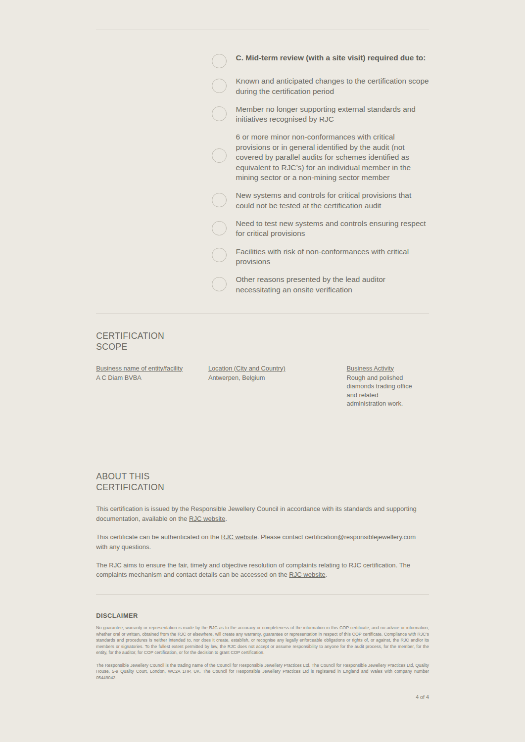C. Mid-term review (with a site visit) required due to:
Known and anticipated changes to the certification scope during the certification period
Member no longer supporting external standards and initiatives recognised by RJC
6 or more minor non-conformances with critical provisions or in general identified by the audit (not covered by parallel audits for schemes identified as equivalent to RJC’s) for an individual member in the mining sector or a non-mining sector member
New systems and controls for critical provisions that could not be tested at the certification audit
Need to test new systems and controls ensuring respect for critical provisions
Facilities with risk of non-conformances with critical provisions
Other reasons presented by the lead auditor necessitating an onsite verification
Certification
Scope
Business name of entity/facility A C Diam BVBA
Location (City and Country) Antwerpen, Belgium
Business Activity Rough and polished diamonds trading office and related administration work.
About this
Certification
This certification is issued by the Responsible Jewellery Council in accordance with its standards and supporting documentation, available on the RJC website.
This certificate can be authenticated on the RJC website. Please contact certification@responsiblejewellery.com with any questions.
The RJC aims to ensure the fair, timely and objective resolution of complaints relating to RJC certification. The complaints mechanism and contact details can be accessed on the RJC website.
Disclaimer
No guarantee, warranty or representation is made by the RJC as to the accuracy or completeness of the information in this COP certificate, and no advice or information, whether oral or written, obtained from the RJC or elsewhere, will create any warranty, guarantee or representation in respect of this COP certificate. Compliance with RJC’s standards and procedures is neither intended to, nor does it create, establish, or recognise any legally enforceable obligations or rights of, or against, the RJC and/or its members or signatories. To the fullest extent permitted by law, the RJC does not accept or assume responsibility to anyone for the audit process, for the member, for the entity, for the auditor, for COP certification, or for the decision to grant COP certification.
The Responsible Jewellery Council is the trading name of the Council for Responsible Jewellery Practices Ltd. The Council for Responsible Jewellery Practices Ltd, Quality House, 5-9 Quality Court, London, WC2A 1HP, UK. The Council for Responsible Jewellery Practices Ltd is registered in England and Wales with company number 05449042.
4 of 4